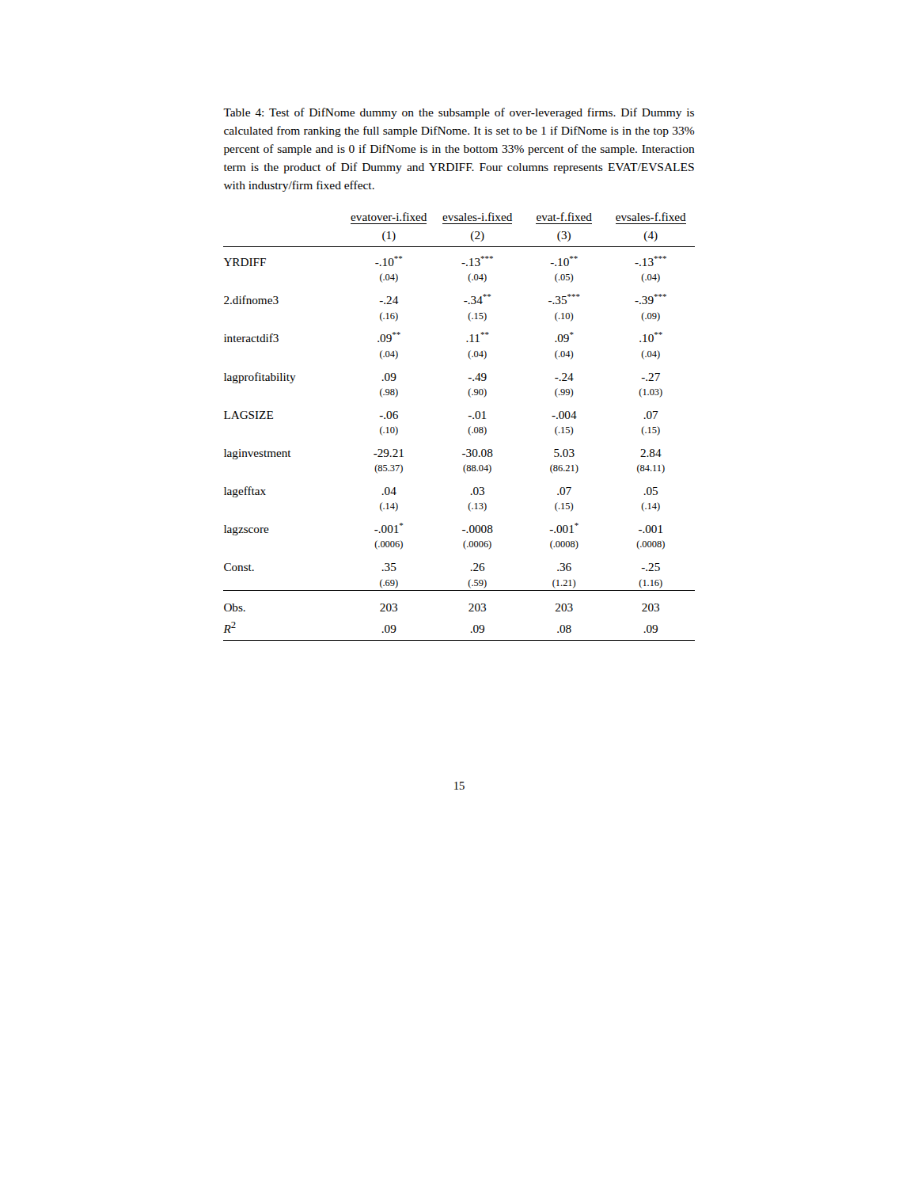Table 4: Test of DifNome dummy on the subsample of over-leveraged firms. Dif Dummy is calculated from ranking the full sample DifNome. It is set to be 1 if DifNome is in the top 33% percent of sample and is 0 if DifNome is in the bottom 33% percent of the sample. Interaction term is the product of Dif Dummy and YRDIFF. Four columns represents EVAT/EVSALES with industry/firm fixed effect.
| | evatover-i.fixed | evsales-i.fixed | evat-f.fixed | evsales-f.fixed |
| --- | --- | --- | --- | --- |
| | (1) | (2) | (3) | (4) |
| YRDIFF | -.10 ** | -.13 *** | -.10 ** | -.13 *** |
| | (.04) | (.04) | (.05) | (.04) |
| 2.difnome3 | -.24 | -.34 ** | -.35 *** | -.39 *** |
| | (.16) | (.15) | (.10) | (.09) |
| interactdif3 | .09 ** | .11 ** | .09 * | .10 ** |
| | (.04) | (.04) | (.04) | (.04) |
| lagprofitability | .09 | -.49 | -.24 | -.27 |
| | (.98) | (.90) | (.99) | (1.03) |
| LAGSIZE | -.06 | -.01 | -.004 | .07 |
| | (.10) | (.08) | (.15) | (.15) |
| laginvestment | -29.21 | -30.08 | 5.03 | 2.84 |
| | (85.37) | (88.04) | (86.21) | (84.11) |
| lagefftax | .04 | .03 | .07 | .05 |
| | (.14) | (.13) | (.15) | (.14) |
| lagzscore | -.001 * | -.0008 | -.001 * | -.001 |
| | (.0006) | (.0006) | (.0008) | (.0008) |
| Const. | .35 | .26 | .36 | -.25 |
| | (.69) | (.59) | (1.21) | (1.16) |
| Obs. | 203 | 203 | 203 | 203 |
| R 2 | .09 | .09 | .08 | .09 |
15